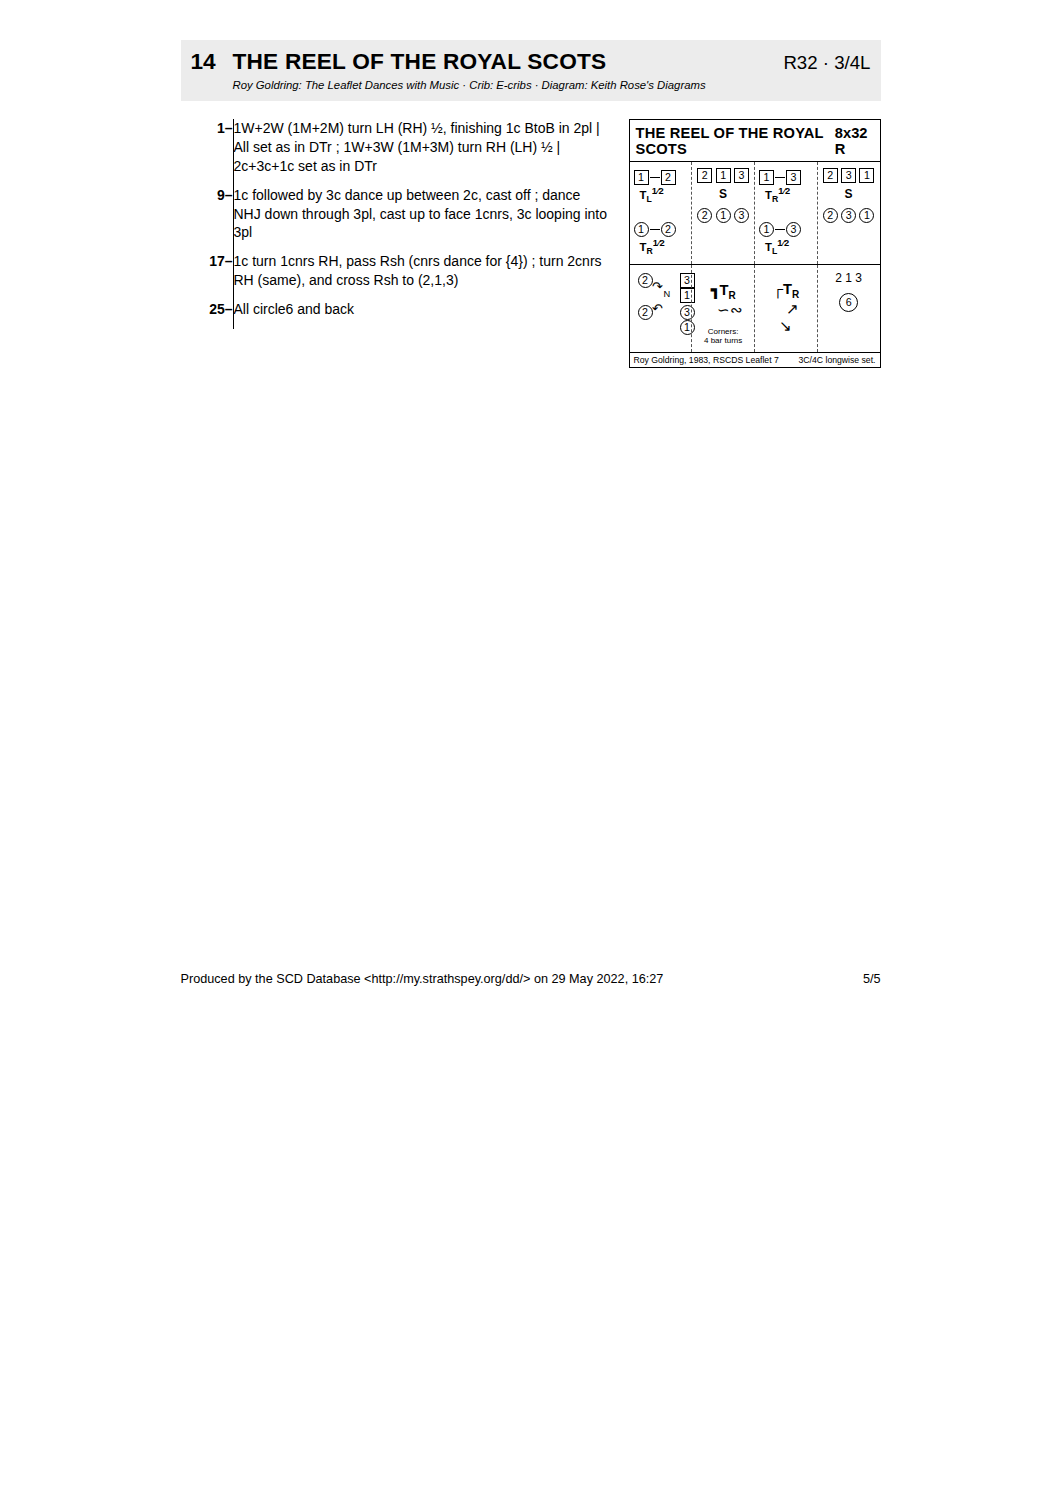14
THE REEL OF THE ROYAL SCOTS
R32 · 3/4L
Roy Goldring: The Leaflet Dances with Music · Crib: E-cribs · Diagram: Keith Rose's Diagrams
| 1– | 1W+2W (1M+2M) turn LH (RH) ½, finishing 1c BtoB in 2pl / All set as in DTr ; 1W+3W (1M+3M) turn RH (LH) ½ / 2c+3c+1c set as in DTr |
| 9– | 1c followed by 3c dance up between 2c, cast off ; dance NHJ down through 3pl, cast up to face 1cnrs, 3c looping into 3pl |
| 17– | 1c turn 1cnrs RH, pass Rsh (cnrs dance for {4}) ; turn 2cnrs RH (same), and cross Rsh to (2,1,3) |
| 25– | All circle6 and back |
THE REEL OF THE ROYAL SCOTS 8x32 R
1 2 TL1⁄2
1 2 TR1⁄2
2 1 3
S
2 1 3
1 3 TR1⁄2
1 3 TL1⁄2
2 3 1
S
2 3 1
2
3 1
2
3 1
N
↷
↶
┓TR ∽∾
Corners:
4 bar turns
┌TR ↗
↘
2 1 3
6
Roy Goldring, 1983, RSCDS Leaflet 7 3C/4C longwise set.
Produced by the SCD Database <http://my.strathspey.org/dd/> on 29 May 2022, 16:27 5/5